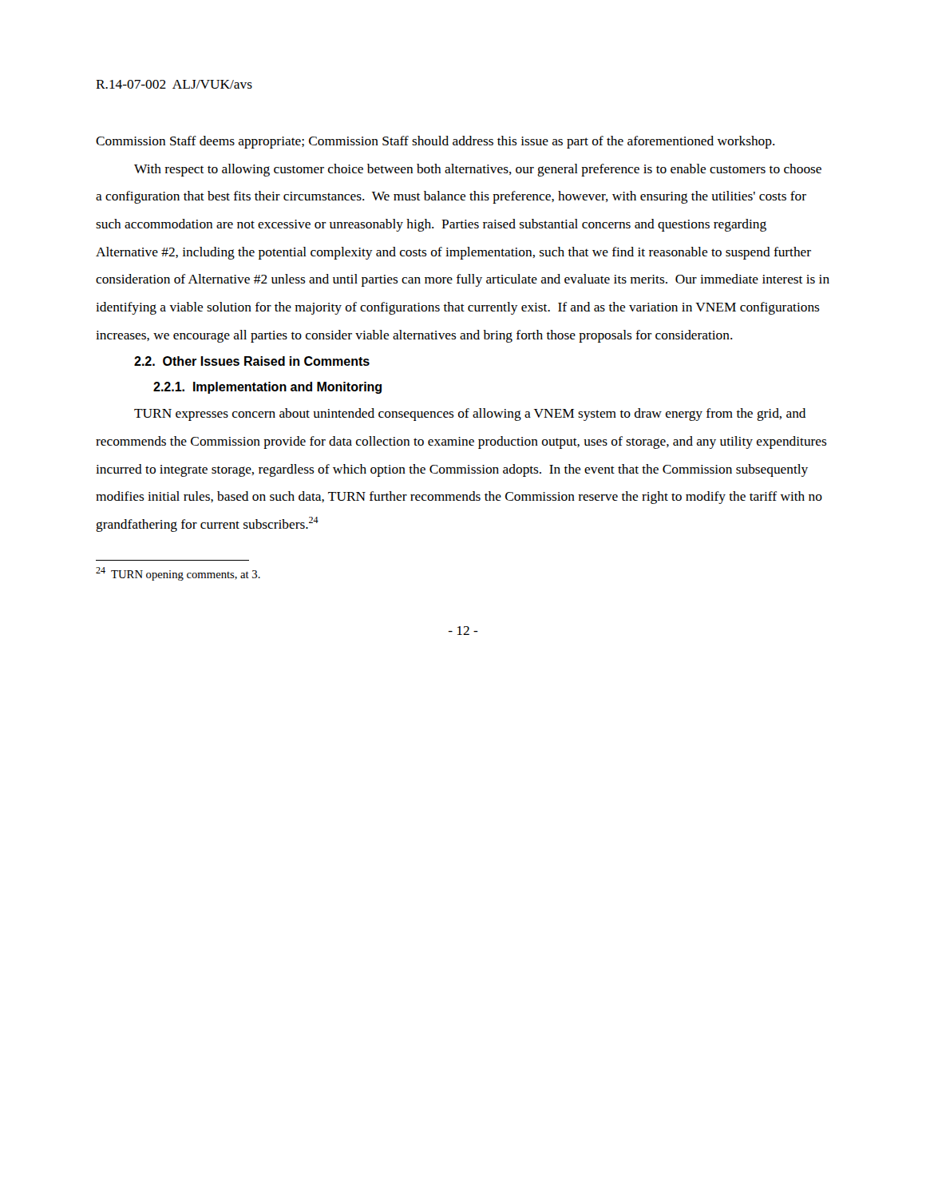R.14-07-002 ALJ/VUK/avs
Commission Staff deems appropriate; Commission Staff should address this issue as part of the aforementioned workshop.
With respect to allowing customer choice between both alternatives, our general preference is to enable customers to choose a configuration that best fits their circumstances. We must balance this preference, however, with ensuring the utilities' costs for such accommodation are not excessive or unreasonably high. Parties raised substantial concerns and questions regarding Alternative #2, including the potential complexity and costs of implementation, such that we find it reasonable to suspend further consideration of Alternative #2 unless and until parties can more fully articulate and evaluate its merits. Our immediate interest is in identifying a viable solution for the majority of configurations that currently exist. If and as the variation in VNEM configurations increases, we encourage all parties to consider viable alternatives and bring forth those proposals for consideration.
2.2. Other Issues Raised in Comments
2.2.1. Implementation and Monitoring
TURN expresses concern about unintended consequences of allowing a VNEM system to draw energy from the grid, and recommends the Commission provide for data collection to examine production output, uses of storage, and any utility expenditures incurred to integrate storage, regardless of which option the Commission adopts. In the event that the Commission subsequently modifies initial rules, based on such data, TURN further recommends the Commission reserve the right to modify the tariff with no grandfathering for current subscribers.24
24 TURN opening comments, at 3.
- 12 -